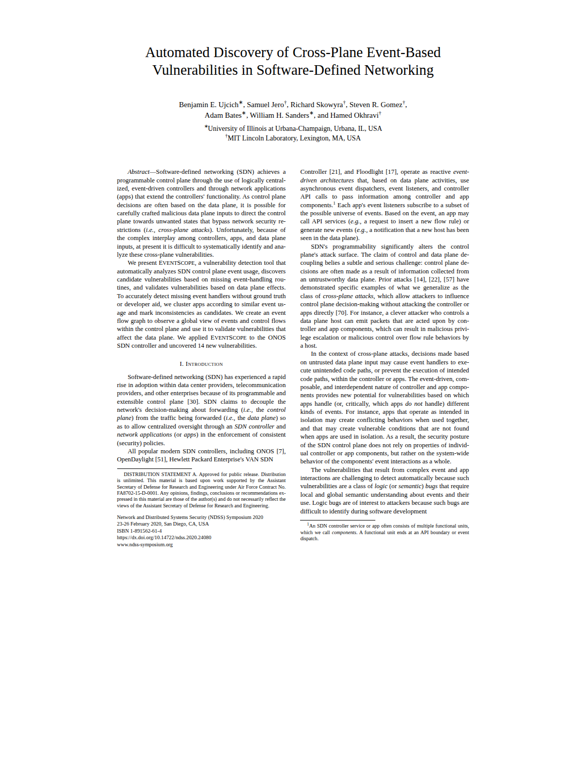Automated Discovery of Cross-Plane Event-Based
Vulnerabilities in Software-Defined Networking
Benjamin E. Ujcich∗, Samuel Jero†, Richard Skowyra†, Steven R. Gomez†,
Adam Bates∗, William H. Sanders∗, and Hamed Okhravi†
∗University of Illinois at Urbana-Champaign, Urbana, IL, USA
†MIT Lincoln Laboratory, Lexington, MA, USA
Abstract—Software-defined networking (SDN) achieves a programmable control plane through the use of logically centralized, event-driven controllers and through network applications (apps) that extend the controllers' functionality. As control plane decisions are often based on the data plane, it is possible for carefully crafted malicious data plane inputs to direct the control plane towards unwanted states that bypass network security restrictions (i.e., cross-plane attacks). Unfortunately, because of the complex interplay among controllers, apps, and data plane inputs, at present it is difficult to systematically identify and analyze these cross-plane vulnerabilities.
We present EVENTSCOPE, a vulnerability detection tool that automatically analyzes SDN control plane event usage, discovers candidate vulnerabilities based on missing event-handling routines, and validates vulnerabilities based on data plane effects. To accurately detect missing event handlers without ground truth or developer aid, we cluster apps according to similar event usage and mark inconsistencies as candidates. We create an event flow graph to observe a global view of events and control flows within the control plane and use it to validate vulnerabilities that affect the data plane. We applied EVENTSCOPE to the ONOS SDN controller and uncovered 14 new vulnerabilities.
I. Introduction
Software-defined networking (SDN) has experienced a rapid rise in adoption within data center providers, telecommunication providers, and other enterprises because of its programmable and extensible control plane [30]. SDN claims to decouple the network's decision-making about forwarding (i.e., the control plane) from the traffic being forwarded (i.e., the data plane) so as to allow centralized oversight through an SDN controller and network applications (or apps) in the enforcement of consistent (security) policies.
All popular modern SDN controllers, including ONOS [7], OpenDaylight [51], Hewlett Packard Enterprise's VAN SDN
DISTRIBUTION STATEMENT A. Approved for public release. Distribution is unlimited. This material is based upon work supported by the Assistant Secretary of Defense for Research and Engineering under Air Force Contract No. FA8702-15-D-0001. Any opinions, findings, conclusions or recommendations expressed in this material are those of the author(s) and do not necessarily reflect the views of the Assistant Secretary of Defense for Research and Engineering.
Network and Distributed Systems Security (NDSS) Symposium 2020
23-26 February 2020, San Diego, CA, USA
ISBN 1-891562-61-4
https://dx.doi.org/10.14722/ndss.2020.24080
www.ndss-symposium.org
Controller [21], and Floodlight [17], operate as reactive event-driven architectures that, based on data plane activities, use asynchronous event dispatchers, event listeners, and controller API calls to pass information among controller and app components.1 Each app's event listeners subscribe to a subset of the possible universe of events. Based on the event, an app may call API services (e.g., a request to insert a new flow rule) or generate new events (e.g., a notification that a new host has been seen in the data plane).
SDN's programmability significantly alters the control plane's attack surface. The claim of control and data plane decoupling belies a subtle and serious challenge: control plane decisions are often made as a result of information collected from an untrustworthy data plane. Prior attacks [14], [22], [57] have demonstrated specific examples of what we generalize as the class of cross-plane attacks, which allow attackers to influence control plane decision-making without attacking the controller or apps directly [70]. For instance, a clever attacker who controls a data plane host can emit packets that are acted upon by controller and app components, which can result in malicious privilege escalation or malicious control over flow rule behaviors by a host.
In the context of cross-plane attacks, decisions made based on untrusted data plane input may cause event handlers to execute unintended code paths, or prevent the execution of intended code paths, within the controller or apps. The event-driven, composable, and interdependent nature of controller and app components provides new potential for vulnerabilities based on which apps handle (or, critically, which apps do not handle) different kinds of events. For instance, apps that operate as intended in isolation may create conflicting behaviors when used together, and that may create vulnerable conditions that are not found when apps are used in isolation. As a result, the security posture of the SDN control plane does not rely on properties of individual controller or app components, but rather on the system-wide behavior of the components' event interactions as a whole.
The vulnerabilities that result from complex event and app interactions are challenging to detect automatically because such vulnerabilities are a class of logic (or semantic) bugs that require local and global semantic understanding about events and their use. Logic bugs are of interest to attackers because such bugs are difficult to identify during software development
1An SDN controller service or app often consists of multiple functional units, which we call components. A functional unit ends at an API boundary or event dispatch.